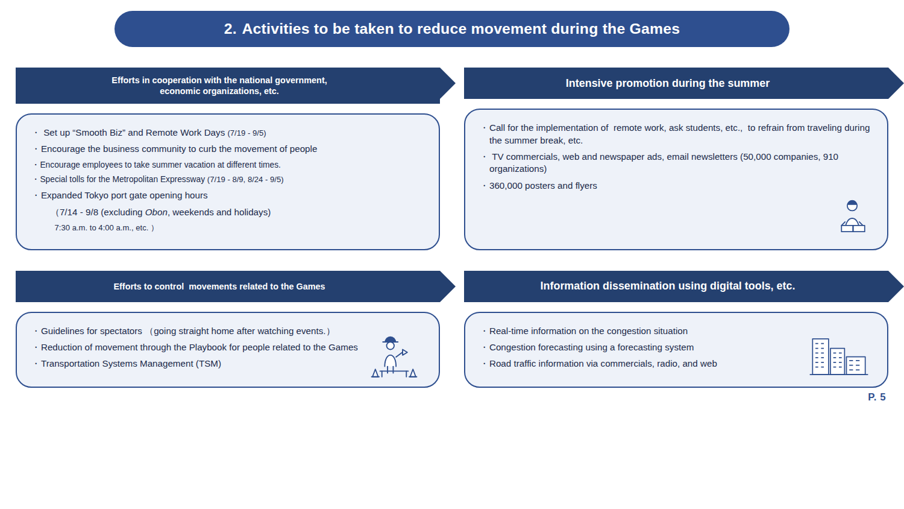2. Activities to be taken to reduce movement during the Games
Efforts in cooperation with the national government,
economic organizations, etc.
Set up “Smooth Biz” and Remote Work Days (7/19 - 9/5)
Encourage the business community to curb the movement of people
Encourage employees to take summer vacation at different times.
Special tolls for the Metropolitan Expressway (7/19 - 8/9, 8/24 - 9/5)
Expanded Tokyo port gate opening hours
（7/14 - 9/8 (excluding Obon, weekends and holidays)
7:30 a.m. to 4:00 a.m., etc. ）
Intensive promotion during the summer
Call for the implementation of remote work, ask students, etc., to refrain from traveling during the summer break, etc.
TV commercials, web and newspaper ads, email newsletters (50,000 companies, 910 organizations)
360,000 posters and flyers
Efforts to control movements related to the Games
Guidelines for spectators （going straight home after watching events.）
Reduction of movement through the Playbook for people related to the Games
Transportation Systems Management (TSM)
Information dissemination using digital tools, etc.
Real-time information on the congestion situation
Congestion forecasting using a forecasting system
Road traffic information via commercials, radio, and web
P. 5